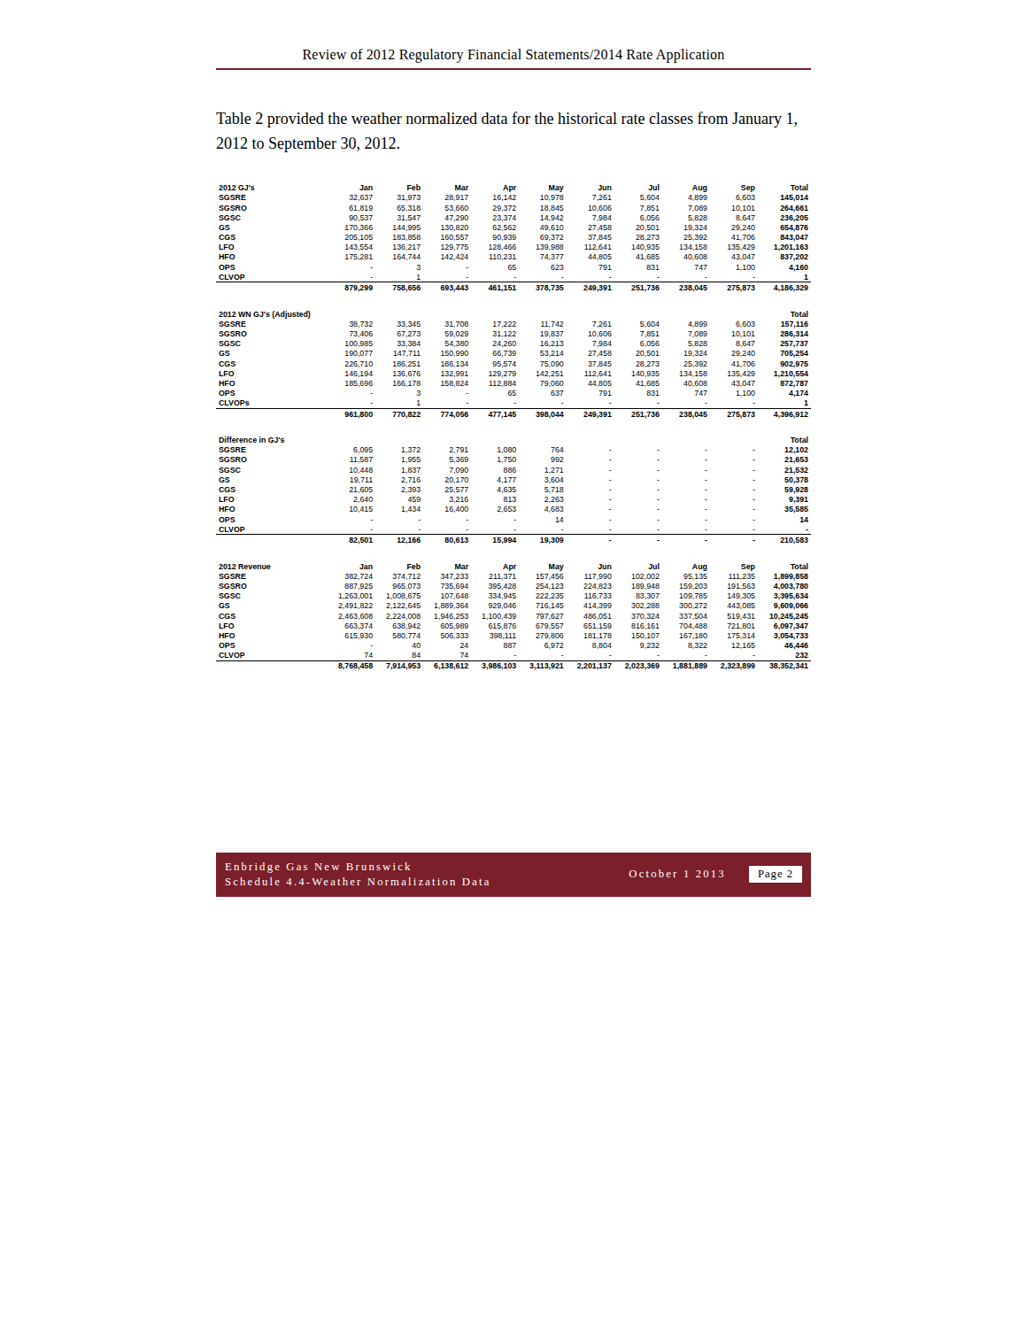Review of 2012 Regulatory Financial Statements/2014 Rate Application
Table 2 provided the weather normalized data for the historical rate classes from January 1, 2012 to September 30, 2012.
| 2012 GJ's | Jan | Feb | Mar | Apr | May | Jun | Jul | Aug | Sep | Total |
| --- | --- | --- | --- | --- | --- | --- | --- | --- | --- | --- |
| SGSRE | 32,637 | 31,973 | 28,917 | 16,142 | 10,978 | 7,261 | 5,604 | 4,899 | 6,603 | 145,014 |
| SGSRO | 61,819 | 65,318 | 53,660 | 29,372 | 18,845 | 10,606 | 7,851 | 7,089 | 10,101 | 264,661 |
| SGSC | 90,537 | 31,547 | 47,290 | 23,374 | 14,942 | 7,984 | 6,056 | 5,828 | 8,647 | 236,205 |
| GS | 170,366 | 144,995 | 130,820 | 62,562 | 49,610 | 27,458 | 20,501 | 19,324 | 29,240 | 654,876 |
| CGS | 205,105 | 183,858 | 160,557 | 90,939 | 69,372 | 37,845 | 28,273 | 25,392 | 41,706 | 843,047 |
| LFO | 143,554 | 136,217 | 129,775 | 128,466 | 139,988 | 112,641 | 140,935 | 134,158 | 135,429 | 1,201,163 |
| HFO | 175,281 | 164,744 | 142,424 | 110,231 | 74,377 | 44,805 | 41,685 | 40,608 | 43,047 | 837,202 |
| OPS | - | 3 | - | 65 | 623 | 791 | 831 | 747 | 1,100 | 4,160 |
| CLVOP | - | 1 | - | - | - | - | - | - | - | 1 |
| | 879,299 | 758,656 | 693,443 | 461,151 | 378,735 | 249,391 | 251,736 | 238,045 | 275,873 | 4,186,329 |
| 2012 WN GJ's (Adjusted) | | Total |
| SGSRE | 38,732 | 33,345 | 31,708 | 17,222 | 11,742 | 7,261 | 5,604 | 4,899 | 6,603 | 157,116 |
| SGSRO | 73,406 | 67,273 | 59,029 | 31,122 | 19,837 | 10,606 | 7,851 | 7,089 | 10,101 | 286,314 |
| SGSC | 100,985 | 33,384 | 54,380 | 24,260 | 16,213 | 7,984 | 6,056 | 5,828 | 8,647 | 257,737 |
| GS | 190,077 | 147,711 | 150,990 | 66,739 | 53,214 | 27,458 | 20,501 | 19,324 | 29,240 | 705,254 |
| CGS | 226,710 | 186,251 | 186,134 | 95,574 | 75,090 | 37,845 | 28,273 | 25,392 | 41,706 | 902,975 |
| LFO | 146,194 | 136,676 | 132,991 | 129,279 | 142,251 | 112,641 | 140,935 | 134,158 | 135,429 | 1,210,554 |
| HFO | 185,696 | 166,178 | 158,824 | 112,884 | 79,060 | 44,805 | 41,685 | 40,608 | 43,047 | 872,787 |
| OPS | - | 3 | - | 65 | 637 | 791 | 831 | 747 | 1,100 | 4,174 |
| CLVOPs | - | 1 | - | - | - | - | - | - | - | 1 |
| | 961,800 | 770,822 | 774,056 | 477,145 | 398,044 | 249,391 | 251,736 | 238,045 | 275,873 | 4,396,912 |
| Difference in GJ's | | Total |
| SGSRE | 6,095 | 1,372 | 2,791 | 1,080 | 764 | - | - | - | - | 12,102 |
| SGSRO | 11,587 | 1,955 | 5,369 | 1,750 | 992 | - | - | - | - | 21,653 |
| SGSC | 10,448 | 1,837 | 7,090 | 886 | 1,271 | - | - | - | - | 21,532 |
| GS | 19,711 | 2,716 | 20,170 | 4,177 | 3,604 | - | - | - | - | 50,378 |
| CGS | 21,605 | 2,393 | 25,577 | 4,635 | 5,718 | - | - | - | - | 59,928 |
| LFO | 2,640 | 459 | 3,216 | 813 | 2,263 | - | - | - | - | 9,391 |
| HFO | 10,415 | 1,434 | 16,400 | 2,653 | 4,683 | - | - | - | - | 35,585 |
| OPS | - | - | - | - | 14 | - | - | - | - | 14 |
| CLVOP | - | - | - | - | - | - | - | - | - | - |
| | 82,501 | 12,166 | 80,613 | 15,994 | 19,309 | - | - | - | - | 210,583 |
| 2012 Revenue | Jan | Feb | Mar | Apr | May | Jun | Jul | Aug | Sep | Total |
| SGSRE | 382,724 | 374,712 | 347,233 | 211,371 | 157,456 | 117,990 | 102,002 | 95,135 | 111,235 | 1,899,858 |
| SGSRO | 887,925 | 965,073 | 735,694 | 395,428 | 254,123 | 224,823 | 189,948 | 159,203 | 191,563 | 4,003,780 |
| SGSC | 1,263,001 | 1,008,675 | 107,648 | 334,945 | 222,235 | 116,733 | 83,307 | 109,785 | 149,305 | 3,395,634 |
| GS | 2,491,822 | 2,122,645 | 1,889,364 | 929,046 | 716,145 | 414,399 | 302,288 | 300,272 | 443,085 | 9,609,066 |
| CGS | 2,463,608 | 2,224,008 | 1,946,253 | 1,100,439 | 797,627 | 486,051 | 370,324 | 337,504 | 519,431 | 10,245,245 |
| LFO | 663,374 | 638,942 | 605,989 | 615,876 | 679,557 | 651,159 | 816,161 | 704,488 | 721,801 | 6,097,347 |
| HFO | 615,930 | 580,774 | 506,333 | 398,111 | 279,806 | 181,178 | 150,107 | 167,180 | 175,314 | 3,054,733 |
| OPS | - | 40 | 24 | 887 | 6,972 | 8,804 | 9,232 | 8,322 | 12,165 | 46,446 |
| CLVOP | 74 | 84 | 74 | - | - | - | - | - | - | 232 |
| | 8,768,458 | 7,914,953 | 6,138,612 | 3,986,103 | 3,113,921 | 2,201,137 | 2,023,369 | 1,881,889 | 2,323,899 | 38,352,341 |
Enbridge Gas New Brunswick
Schedule 4.4-Weather Normalization Data
October 1 2013 Page 2